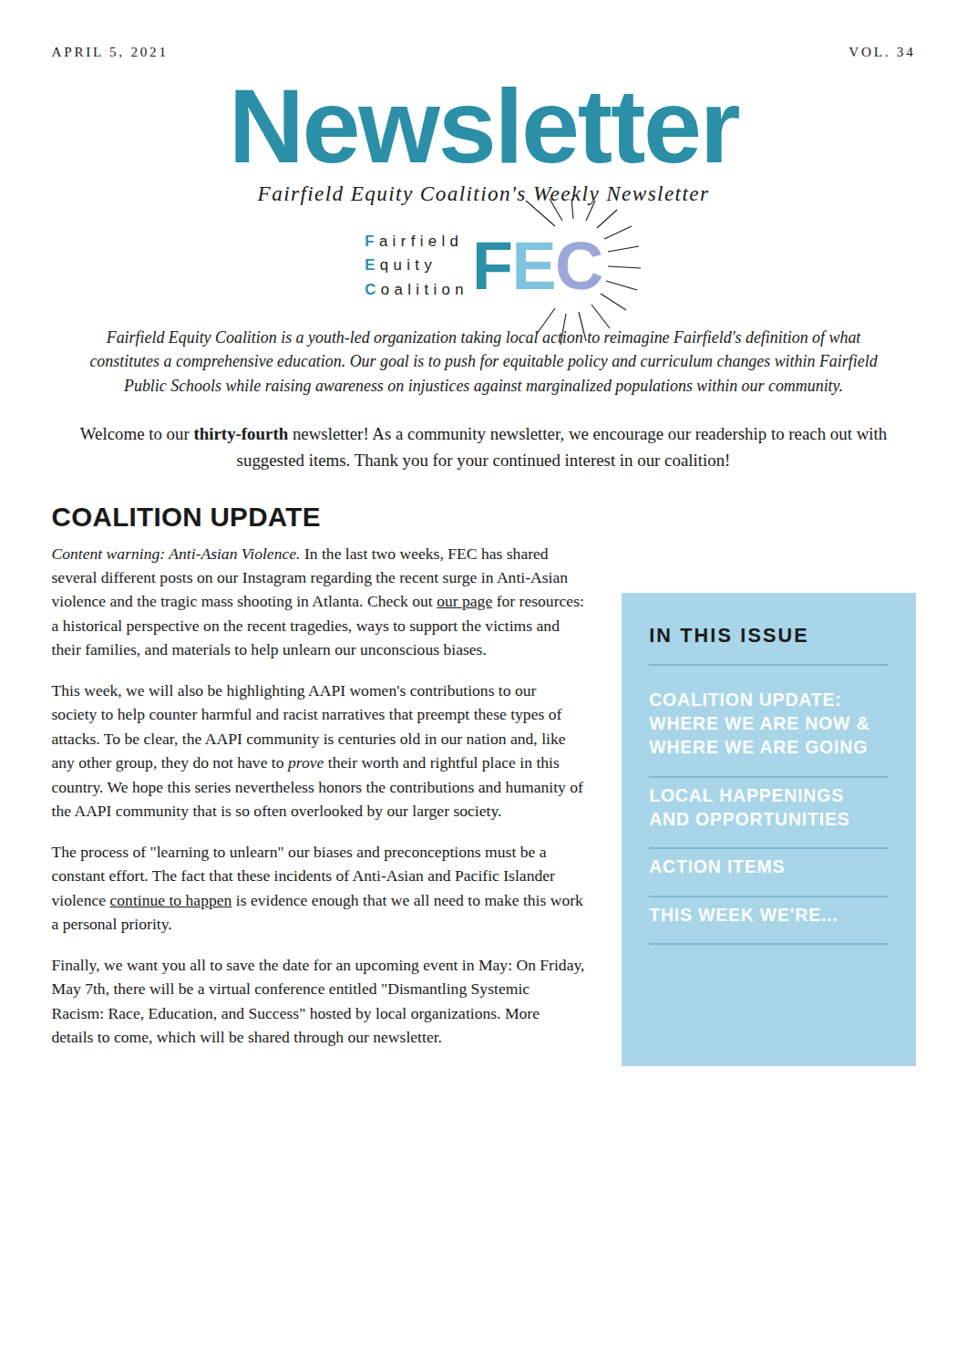April 5, 2021 Vol. 34
Newsletter
Fairfield Equity Coalition's Weekly Newsletter
Fairfield
Equity
Coalition
FEC
Fairfield Equity Coalition is a youth-led organization taking local action to reimagine Fairfield's definition of what constitutes a comprehensive education. Our goal is to push for equitable policy and curriculum changes within Fairfield Public Schools while raising awareness on injustices against marginalized populations within our community.
Welcome to our thirty-fourth newsletter! As a community newsletter, we encourage our readership to reach out with suggested items. Thank you for your continued interest in our coalition!
COALITION UPDATE
Content warning: Anti-Asian Violence. In the last two weeks, FEC has shared several different posts on our Instagram regarding the recent surge in Anti-Asian violence and the tragic mass shooting in Atlanta. Check out our page for resources: a historical perspective on the recent tragedies, ways to support the victims and their families, and materials to help unlearn our unconscious biases.
This week, we will also be highlighting AAPI women's contributions to our society to help counter harmful and racist narratives that preempt these types of attacks. To be clear, the AAPI community is centuries old in our nation and, like any other group, they do not have to prove their worth and rightful place in this country. We hope this series nevertheless honors the contributions and humanity of the AAPI community that is so often overlooked by our larger society.
The process of "learning to unlearn" our biases and preconceptions must be a constant effort. The fact that these incidents of Anti-Asian and Pacific Islander violence continue to happen is evidence enough that we all need to make this work a personal priority.
Finally, we want you all to save the date for an upcoming event in May: On Friday, May 7th, there will be a virtual conference entitled "Dismantling Systemic Racism: Race, Education, and Success" hosted by local organizations. More details to come, which will be shared through our newsletter.
IN THIS ISSUE
COALITION UPDATE: WHERE WE ARE NOW & WHERE WE ARE GOING
LOCAL HAPPENINGS AND OPPORTUNITIES
ACTION ITEMS
THIS WEEK WE'RE...